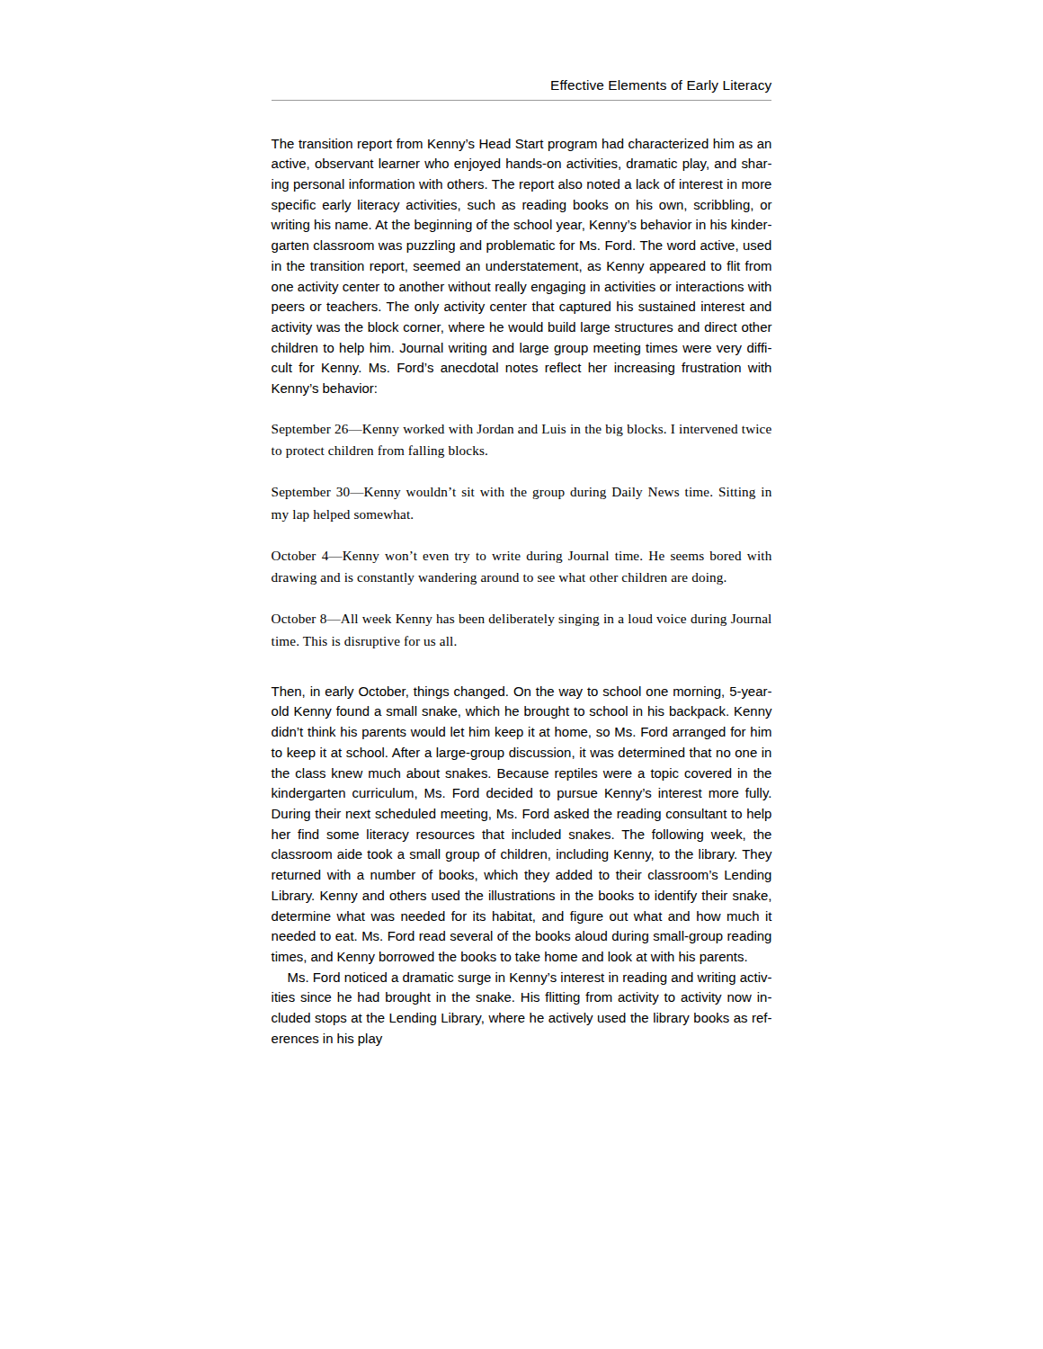Effective Elements of Early Literacy
The transition report from Kenny’s Head Start program had characterized him as an active, observant learner who enjoyed hands-on activities, dramatic play, and sharing personal information with others. The report also noted a lack of interest in more specific early literacy activities, such as reading books on his own, scribbling, or writing his name. At the beginning of the school year, Kenny’s behavior in his kindergarten classroom was puzzling and problematic for Ms. Ford. The word active, used in the transition report, seemed an understatement, as Kenny appeared to flit from one activity center to another without really engaging in activities or interactions with peers or teachers. The only activity center that captured his sustained interest and activity was the block corner, where he would build large structures and direct other children to help him. Journal writing and large group meeting times were very difficult for Kenny. Ms. Ford’s anecdotal notes reflect her increasing frustration with Kenny’s behavior:
September 26—Kenny worked with Jordan and Luis in the big blocks. I intervened twice to protect children from falling blocks.
September 30—Kenny wouldn’t sit with the group during Daily News time. Sitting in my lap helped somewhat.
October 4—Kenny won’t even try to write during Journal time. He seems bored with drawing and is constantly wandering around to see what other children are doing.
October 8—All week Kenny has been deliberately singing in a loud voice during Journal time. This is disruptive for us all.
Then, in early October, things changed. On the way to school one morning, 5-year-old Kenny found a small snake, which he brought to school in his backpack. Kenny didn’t think his parents would let him keep it at home, so Ms. Ford arranged for him to keep it at school. After a large-group discussion, it was determined that no one in the class knew much about snakes. Because reptiles were a topic covered in the kindergarten curriculum, Ms. Ford decided to pursue Kenny’s interest more fully. During their next scheduled meeting, Ms. Ford asked the reading consultant to help her find some literacy resources that included snakes. The following week, the classroom aide took a small group of children, including Kenny, to the library. They returned with a number of books, which they added to their classroom’s Lending Library. Kenny and others used the illustrations in the books to identify their snake, determine what was needed for its habitat, and figure out what and how much it needed to eat. Ms. Ford read several of the books aloud during small-group reading times, and Kenny borrowed the books to take home and look at with his parents.
Ms. Ford noticed a dramatic surge in Kenny’s interest in reading and writing activities since he had brought in the snake. His flitting from activity to activity now included stops at the Lending Library, where he actively used the library books as references in his play